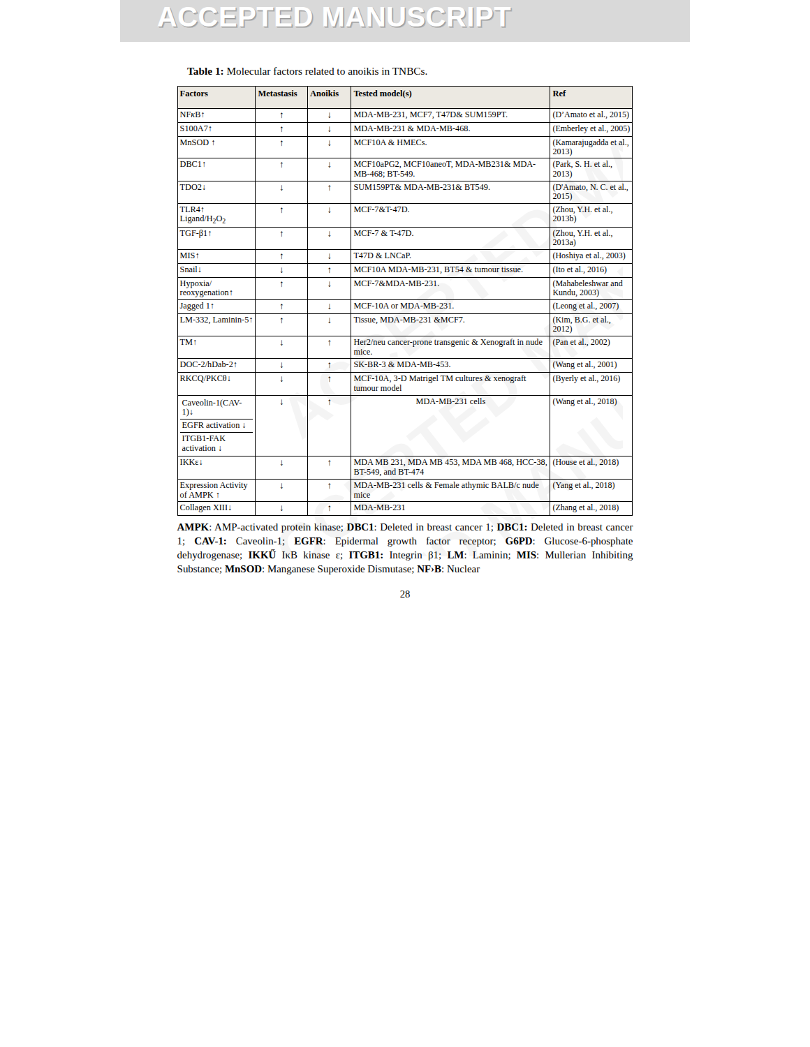ACCEPTED MANUSCRIPT
ACCEPTED MANUSCRIPT ACCEPTED MANUSCRIPT ACCEPTED MANUSCRIPT
Table 1: Molecular factors related to anoikis in TNBCs.
| Factors | Metastasis | Anoikis | Tested model(s) | Ref |
| --- | --- | --- | --- | --- |
| NF κ B↑ | ↑ | ↓ | MDA-MB-231, MCF7, T47D& SUM159PT. | (D’Amato et al., 2015) |
| S100A7↑ | ↑ | ↓ | MDA-MB-231 & MDA-MB-468. | (Emberley et al., 2005) |
| MnSOD ↑ | ↑ | ↓ | MCF10A & HMECs. | (Kamarajugadda et al., 2013) |
| DBC1↑ | ↑ | ↓ | MCF10aPG2, MCF10aneoT, MDA-MB231& MDA-MB-468; BT-549. | (Park, S. H. et al., 2013) |
| TDO2↓ | ↓ | ↑ | SUM159PT& MDA-MB-231& BT549. | (D'Amato, N. C. et al., 2015) |
| TLR4↑ Ligand/H 2 O 2 | ↑ | ↓ | MCF-7&T-47D. | (Zhou, Y.H. et al., 2013b) |
| TGF-β1↑ | ↑ | ↓ | MCF-7 & T-47D. | (Zhou, Y.H. et al., 2013a) |
| MIS↑ | ↑ | ↓ | T47D & LNCaP. | (Hoshiya et al., 2003) |
| Snail↓ | ↓ | ↑ | MCF10A MDA-MB-231, BT54 & tumour tissue. | (Ito et al., 2016) |
| Hypoxia/ reoxygenation↑ | ↑ | ↓ | MCF-7&MDA-MB-231. | (Mahabeleshwar and Kundu, 2003) |
| Jagged 1↑ | ↑ | ↓ | MCF-10A or MDA-MB-231. | (Leong et al., 2007) |
| LM-332, Laminin-5↑ | ↑ | ↓ | Tissue, MDA-MB-231 &MCF7. | (Kim, B.G. et al., 2012) |
| TM↑ | ↓ | ↑ | Her2/neu cancer-prone transgenic & Xenograft in nude mice. | (Pan et al., 2002) |
| DOC-2/hDab-2↑ | ↓ | ↑ | SK-BR-3 & MDA-MB-453. | (Wang et al., 2001) |
| RKCQ/PKCθ↓ | ↓ | ↑ | MCF-10A, 3-D Matrigel TM cultures & xenograft tumour model | (Byerly et al., 2016) |
| / Caveolin-1(CAV-1)↓ / / EGFR activation ↓ / / ITGB1-FAK activation ↓ / | ↓ | ↑ | MDA-MB-231 cells | (Wang et al., 2018) |
| IKKε↓ | ↓ | ↑ | MDA MB 231, MDA MB 453, MDA MB 468, HCC-38, BT-549, and BT-474 | (House et al., 2018) |
| Expression Activity of AMPK ↑ | ↓ | ↑ | MDA-MB-231 cells & Female athymic BALB/c nude mice | (Yang et al., 2018) |
| Collagen XIII↓ | ↓ | ↑ | MDA-MB-231 | (Zhang et al., 2018) |
AMPK: AMP-activated protein kinase; DBC1: Deleted in breast cancer 1; DBC1: Deleted in breast cancer 1; CAV-1: Caveolin-1; EGFR: Epidermal growth factor receptor; G6PD: Glucose-6-phosphate dehydrogenase; IKKŰ IκB kinase ε; ITGB1: Integrin β1; LM: Laminin; MIS: Mullerian Inhibiting Substance; MnSOD: Manganese Superoxide Dismutase; NF›B: Nuclear
28